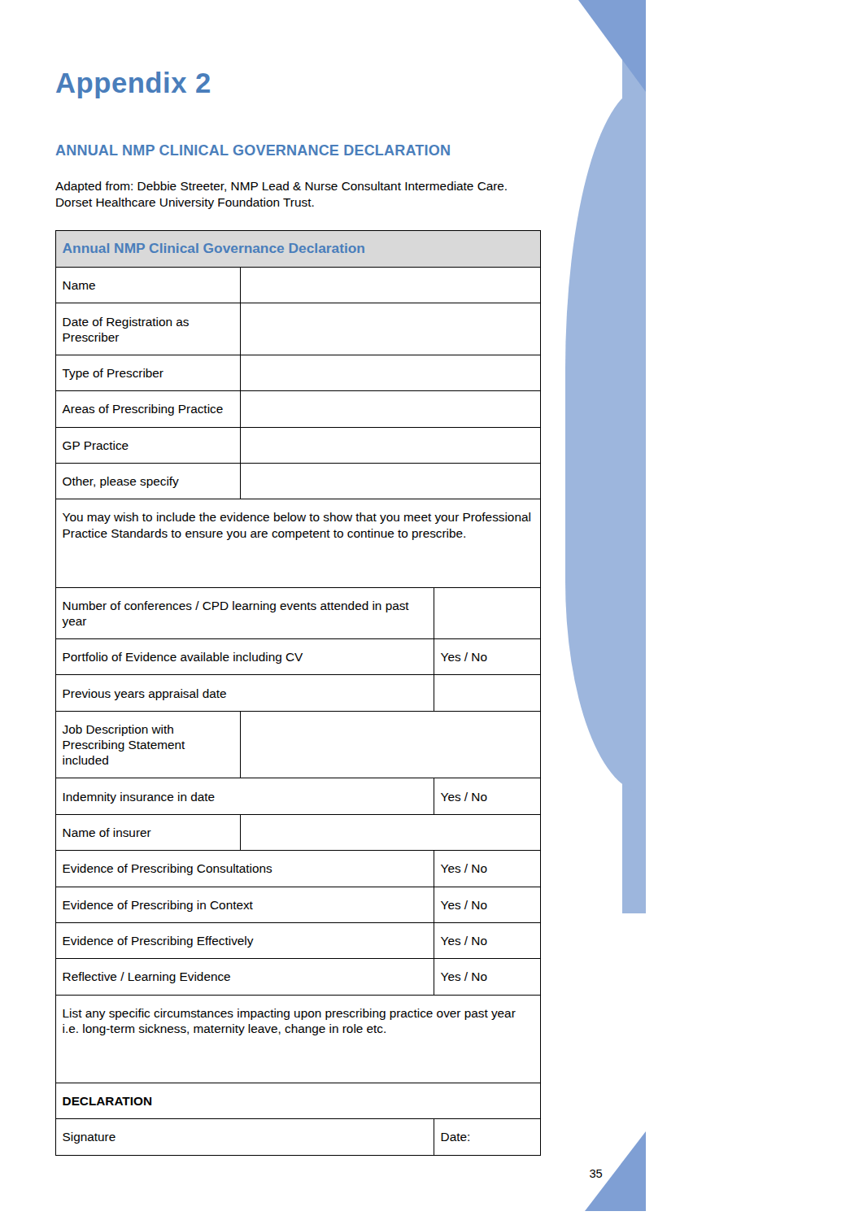Appendix 2
ANNUAL NMP CLINICAL GOVERNANCE DECLARATION
Adapted from: Debbie Streeter, NMP Lead & Nurse Consultant Intermediate Care. Dorset Healthcare University Foundation Trust.
| Annual NMP Clinical Governance Declaration |
| --- |
| Name | |
| Date of Registration as Prescriber | |
| Type of Prescriber | |
| Areas of Prescribing Practice | |
| GP Practice | |
| Other, please specify | |
| You may wish to include the evidence below to show that you meet your Professional Practice Standards to ensure you are competent to continue to prescribe. |
| Number of conferences / CPD learning events attended in past year | |
| Portfolio of Evidence available including CV | Yes / No |
| Previous years appraisal date | |
| Job Description with Prescribing Statement included | |
| Indemnity insurance in date | Yes / No |
| Name of insurer | |
| Evidence of Prescribing Consultations | Yes / No |
| Evidence of Prescribing in Context | Yes / No |
| Evidence of Prescribing Effectively | Yes / No |
| Reflective / Learning Evidence | Yes / No |
| List any specific circumstances impacting upon prescribing practice over past year i.e. long-term sickness, maternity leave, change in role etc. |
| DECLARATION |
| Signature | Date: |
35